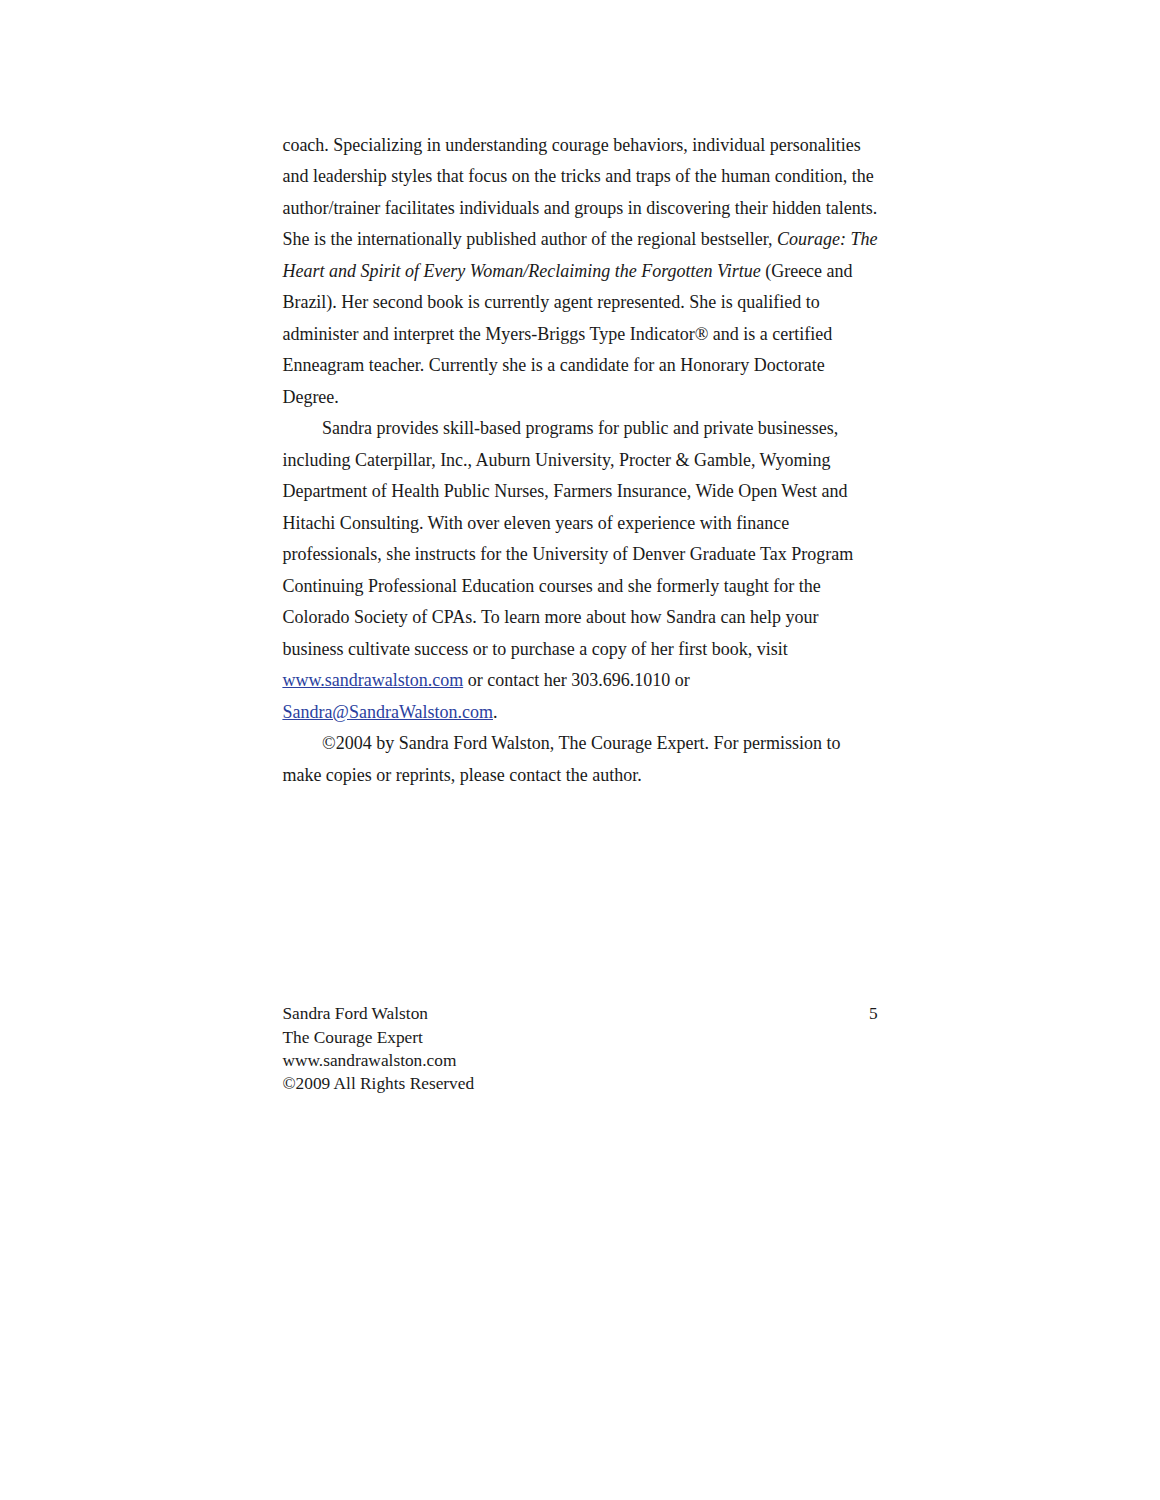coach. Specializing in understanding courage behaviors, individual personalities and leadership styles that focus on the tricks and traps of the human condition, the author/trainer facilitates individuals and groups in discovering their hidden talents. She is the internationally published author of the regional bestseller, Courage: The Heart and Spirit of Every Woman/Reclaiming the Forgotten Virtue (Greece and Brazil). Her second book is currently agent represented. She is qualified to administer and interpret the Myers-Briggs Type Indicator® and is a certified Enneagram teacher. Currently she is a candidate for an Honorary Doctorate Degree.
Sandra provides skill-based programs for public and private businesses, including Caterpillar, Inc., Auburn University, Procter & Gamble, Wyoming Department of Health Public Nurses, Farmers Insurance, Wide Open West and Hitachi Consulting. With over eleven years of experience with finance professionals, she instructs for the University of Denver Graduate Tax Program Continuing Professional Education courses and she formerly taught for the Colorado Society of CPAs. To learn more about how Sandra can help your business cultivate success or to purchase a copy of her first book, visit www.sandrawalston.com or contact her 303.696.1010 or Sandra@SandraWalston.com.
©2004 by Sandra Ford Walston, The Courage Expert. For permission to make copies or reprints, please contact the author.
Sandra Ford Walston The Courage Expert www.sandrawalston.com ©2009 All Rights Reserved
5